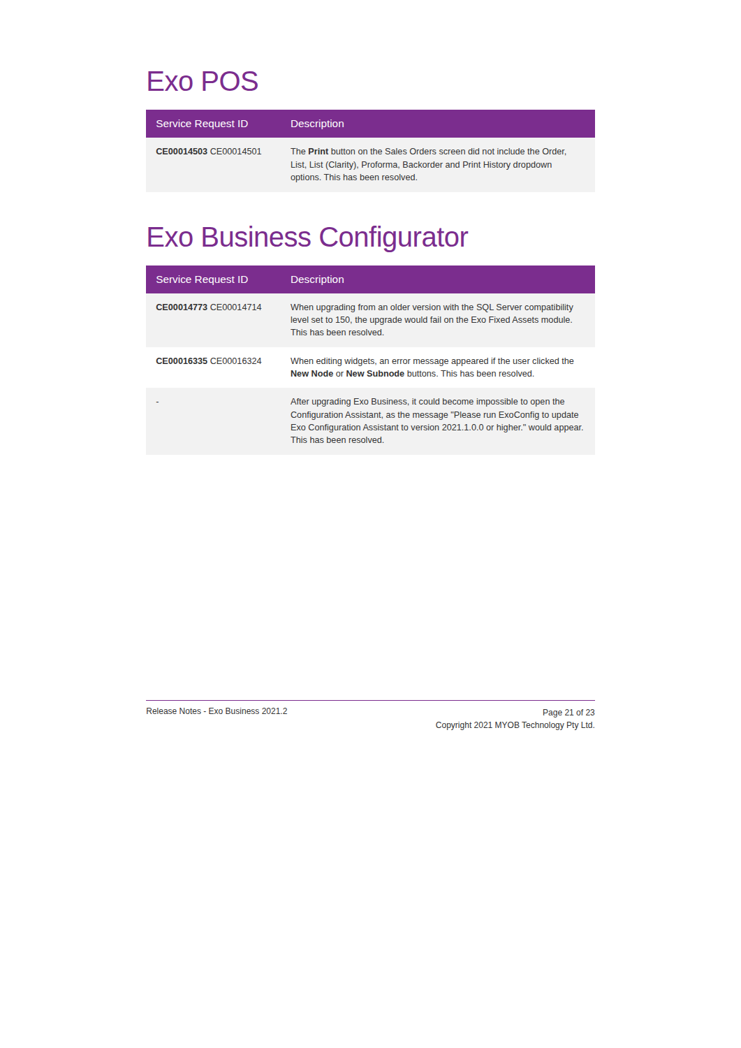Exo POS
| Service Request ID | Description |
| --- | --- |
| CE00014503 CE00014501 | The Print button on the Sales Orders screen did not include the Order, List, List (Clarity), Proforma, Backorder and Print History dropdown options. This has been resolved. |
Exo Business Configurator
| Service Request ID | Description |
| --- | --- |
| CE00014773 CE00014714 | When upgrading from an older version with the SQL Server compatibility level set to 150, the upgrade would fail on the Exo Fixed Assets module. This has been resolved. |
| CE00016335 CE00016324 | When editing widgets, an error message appeared if the user clicked the New Node or New Subnode buttons. This has been resolved. |
| - | After upgrading Exo Business, it could become impossible to open the Configuration Assistant, as the message "Please run ExoConfig to update Exo Configuration Assistant to version 2021.1.0.0 or higher." would appear. This has been resolved. |
Release Notes - Exo Business 2021.2
Page 21 of 23
Copyright 2021 MYOB Technology Pty Ltd.